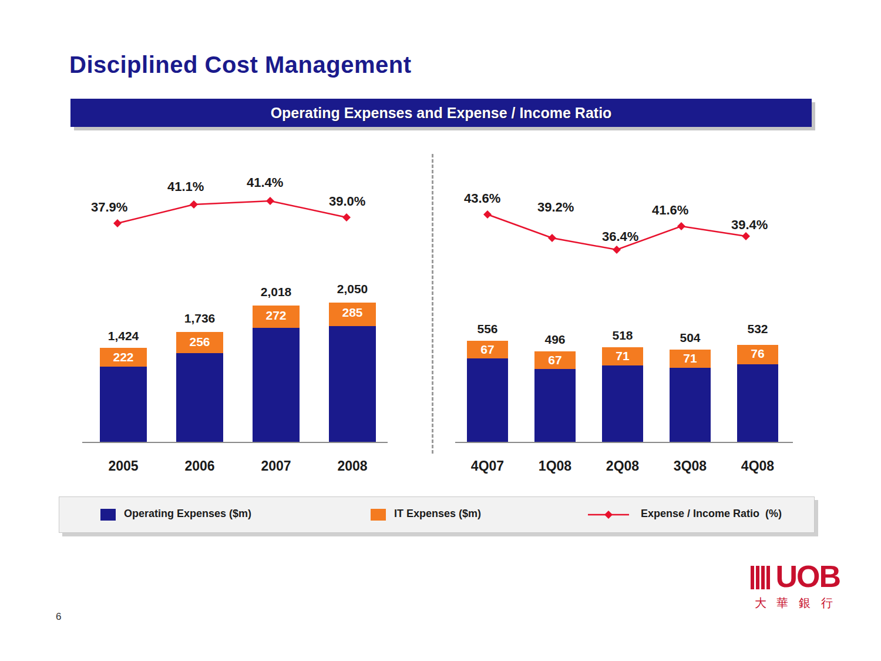Disciplined Cost Management
Operating Expenses and Expense / Income Ratio
37.9%
41.1%
41.4%
39.0%
222
1,424
256
1,736
272
2,018
285
2,050
2005
2006
2007
2008
43.6%
39.2%
36.4%
41.6%
39.4%
67
556
67
496
71
518
71
504
76
532
4Q07
1Q08
2Q08
3Q08
4Q08
Operating Expenses ($m)
IT Expenses ($m)
Expense / Income Ratio (%)
6
UOB
大 華 銀 行